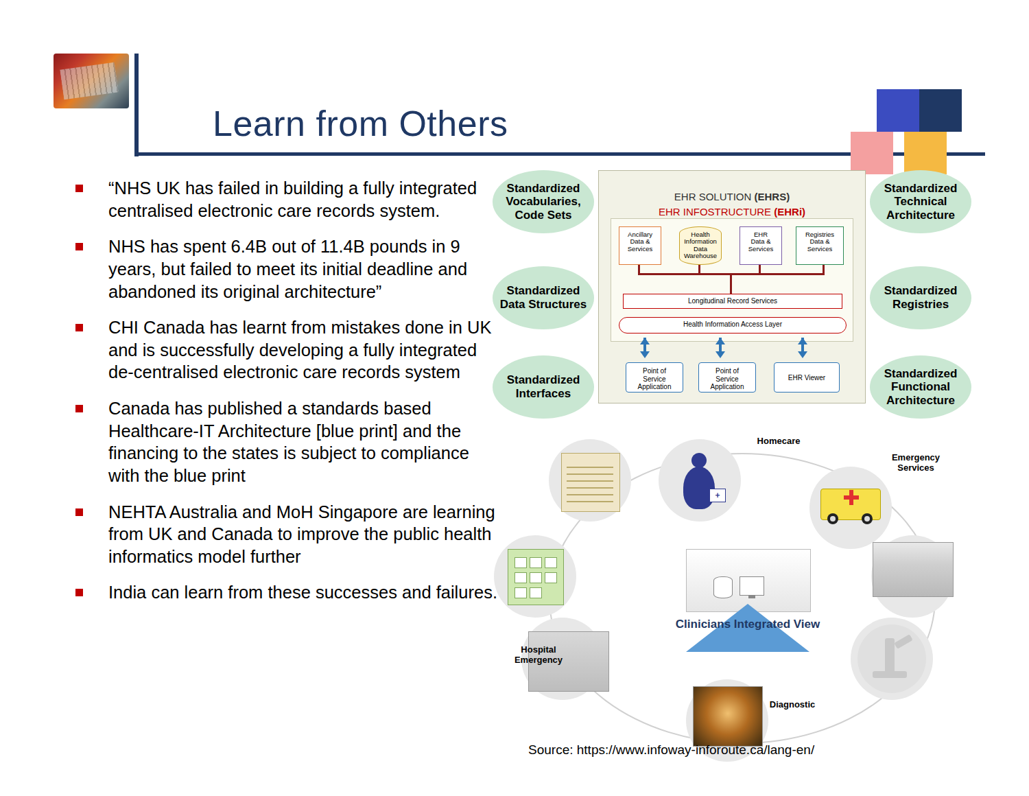Learn from Others
“NHS UK has failed in building a fully integrated centralised electronic care records system.
NHS has spent 6.4B out of 11.4B pounds in 9 years, but failed to meet its initial deadline and abandoned its original architecture”
CHI Canada has learnt from mistakes done in UK and is successfully developing a fully integrated de-centralised electronic care records system
Canada has published a standards based Healthcare-IT Architecture [blue print] and the financing to the states is subject to compliance with the blue print
NEHTA Australia and MoH Singapore are learning from UK and Canada to improve the public health informatics model further
India can learn from these successes and failures.
Standardized
Vocabularies,
Code Sets
Standardized
Data Structures
Standardized
Interfaces
Standardized
Technical
Architecture
Standardized
Registries
Standardized
Functional
Architecture
EHR SOLUTION (EHRS)
EHR INFOSTRUCTURE (EHRi)
Ancillary
Data &
Services
Health
Information
Data
Warehouse
EHR
Data &
Services
Registries
Data &
Services
Longitudinal Record Services
Health Information Access Layer
Point of
Service
Application
Point of
Service
Application
EHR Viewer
Clinicians Integrated View
Homecare
Emergency
Services
Hospital
Emergency
Diagnostic
Source: https://www.infoway-inforoute.ca/lang-en/